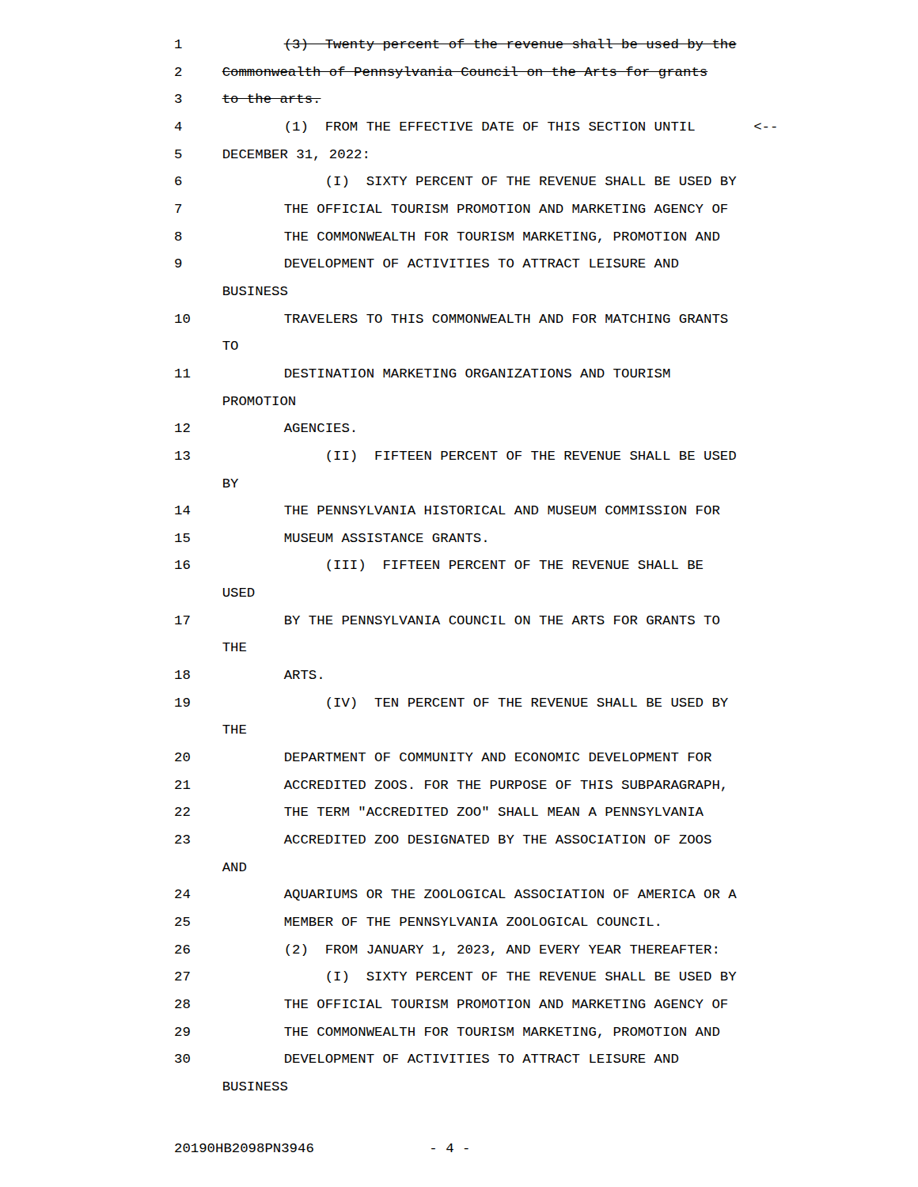| 1 | (3) Twenty percent of the revenue shall be used by the |
| 2 | Commonwealth of Pennsylvania Council on the Arts for grants |
| 3 | to the arts. |
| 4 | (1) FROM THE EFFECTIVE DATE OF THIS SECTION UNTIL <-- |
| 5 | DECEMBER 31, 2022: |
| 6 | (I) SIXTY PERCENT OF THE REVENUE SHALL BE USED BY |
| 7 | THE OFFICIAL TOURISM PROMOTION AND MARKETING AGENCY OF |
| 8 | THE COMMONWEALTH FOR TOURISM MARKETING, PROMOTION AND |
| 9 | DEVELOPMENT OF ACTIVITIES TO ATTRACT LEISURE AND BUSINESS |
| 10 | TRAVELERS TO THIS COMMONWEALTH AND FOR MATCHING GRANTS TO |
| 11 | DESTINATION MARKETING ORGANIZATIONS AND TOURISM PROMOTION |
| 12 | AGENCIES. |
| 13 | (II) FIFTEEN PERCENT OF THE REVENUE SHALL BE USED BY |
| 14 | THE PENNSYLVANIA HISTORICAL AND MUSEUM COMMISSION FOR |
| 15 | MUSEUM ASSISTANCE GRANTS. |
| 16 | (III) FIFTEEN PERCENT OF THE REVENUE SHALL BE USED |
| 17 | BY THE PENNSYLVANIA COUNCIL ON THE ARTS FOR GRANTS TO THE |
| 18 | ARTS. |
| 19 | (IV) TEN PERCENT OF THE REVENUE SHALL BE USED BY THE |
| 20 | DEPARTMENT OF COMMUNITY AND ECONOMIC DEVELOPMENT FOR |
| 21 | ACCREDITED ZOOS. FOR THE PURPOSE OF THIS SUBPARAGRAPH, |
| 22 | THE TERM "ACCREDITED ZOO" SHALL MEAN A PENNSYLVANIA |
| 23 | ACCREDITED ZOO DESIGNATED BY THE ASSOCIATION OF ZOOS AND |
| 24 | AQUARIUMS OR THE ZOOLOGICAL ASSOCIATION OF AMERICA OR A |
| 25 | MEMBER OF THE PENNSYLVANIA ZOOLOGICAL COUNCIL. |
| 26 | (2) FROM JANUARY 1, 2023, AND EVERY YEAR THEREAFTER: |
| 27 | (I) SIXTY PERCENT OF THE REVENUE SHALL BE USED BY |
| 28 | THE OFFICIAL TOURISM PROMOTION AND MARKETING AGENCY OF |
| 29 | THE COMMONWEALTH FOR TOURISM MARKETING, PROMOTION AND |
| 30 | DEVELOPMENT OF ACTIVITIES TO ATTRACT LEISURE AND BUSINESS |
20190HB2098PN3946 - 4 -